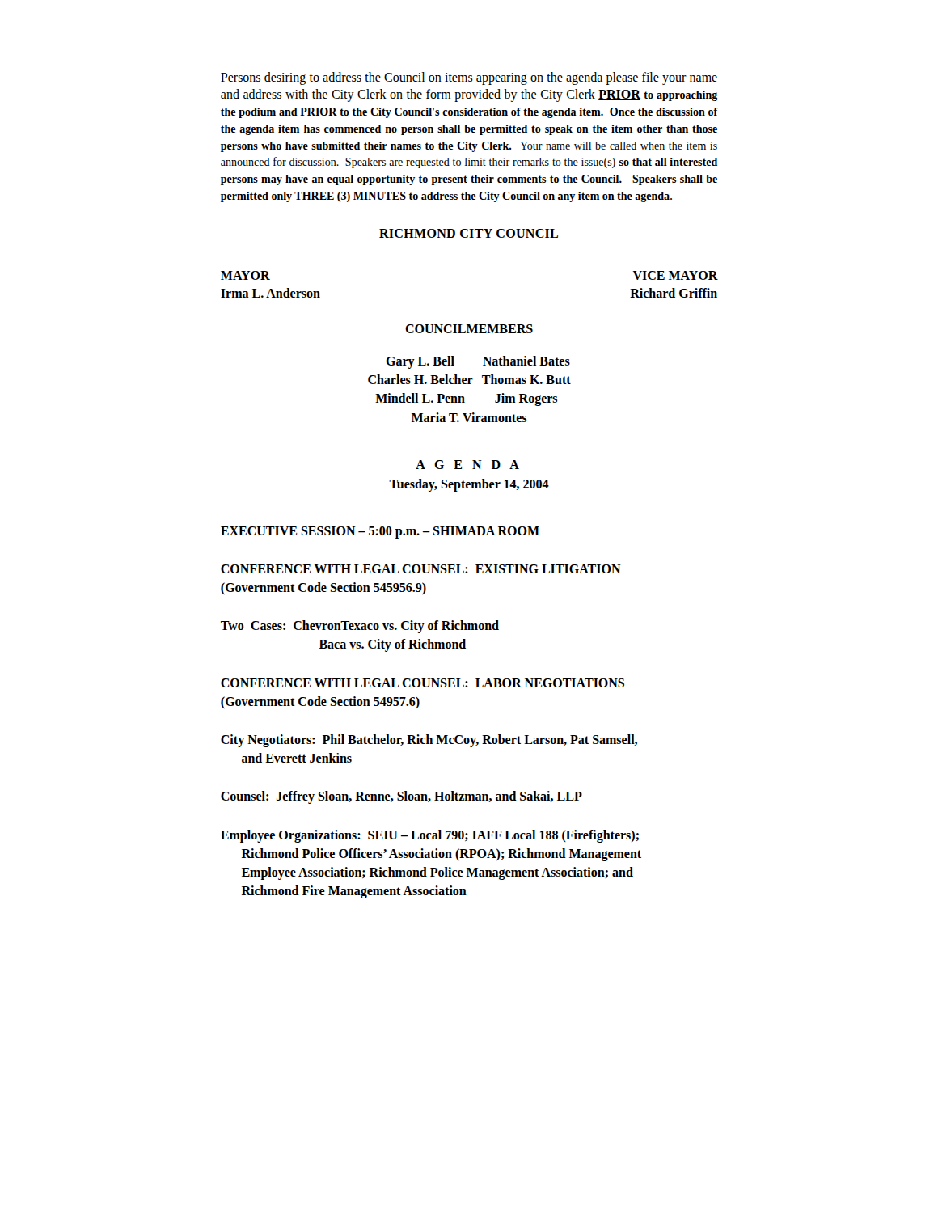Persons desiring to address the Council on items appearing on the agenda please file your name and address with the City Clerk on the form provided by the City Clerk PRIOR to approaching the podium and PRIOR to the City Council's consideration of the agenda item. Once the discussion of the agenda item has commenced no person shall be permitted to speak on the item other than those persons who have submitted their names to the City Clerk. Your name will be called when the item is announced for discussion. Speakers are requested to limit their remarks to the issue(s) so that all interested persons may have an equal opportunity to present their comments to the Council. Speakers shall be permitted only THREE (3) MINUTES to address the City Council on any item on the agenda.
RICHMOND CITY COUNCIL
| MAYOR | VICE MAYOR |
| Irma L. Anderson | Richard Griffin |
COUNCILMEMBERS
| Gary L. Bell | Nathaniel Bates |
| Charles H. Belcher | Thomas K. Butt |
| Mindell L. Penn | Jim Rogers |
| Maria T. Viramontes |
A G E N D A
Tuesday, September 14, 2004
EXECUTIVE SESSION – 5:00 p.m. – SHIMADA ROOM
CONFERENCE WITH LEGAL COUNSEL: EXISTING LITIGATION
(Government Code Section 545956.9)
Two Cases: ChevronTexaco vs. City of Richmond
Baca vs. City of Richmond
CONFERENCE WITH LEGAL COUNSEL: LABOR NEGOTIATIONS
(Government Code Section 54957.6)
City Negotiators: Phil Batchelor, Rich McCoy, Robert Larson, Pat Samsell,
and Everett Jenkins
Counsel: Jeffrey Sloan, Renne, Sloan, Holtzman, and Sakai, LLP
Employee Organizations: SEIU – Local 790; IAFF Local 188 (Firefighters);
Richmond Police Officers’ Association (RPOA); Richmond Management
Employee Association; Richmond Police Management Association; and
Richmond Fire Management Association